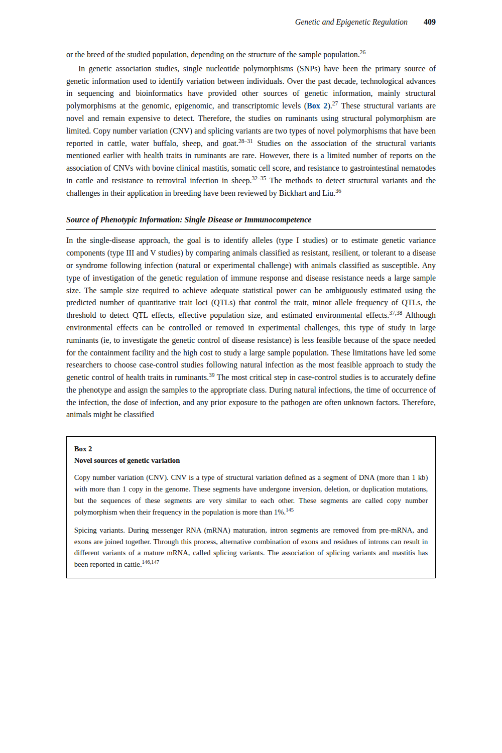Genetic and Epigenetic Regulation 409
or the breed of the studied population, depending on the structure of the sample population.26
In genetic association studies, single nucleotide polymorphisms (SNPs) have been the primary source of genetic information used to identify variation between individuals. Over the past decade, technological advances in sequencing and bioinformatics have provided other sources of genetic information, mainly structural polymorphisms at the genomic, epigenomic, and transcriptomic levels (Box 2).27 These structural variants are novel and remain expensive to detect. Therefore, the studies on ruminants using structural polymorphism are limited. Copy number variation (CNV) and splicing variants are two types of novel polymorphisms that have been reported in cattle, water buffalo, sheep, and goat.28–31 Studies on the association of the structural variants mentioned earlier with health traits in ruminants are rare. However, there is a limited number of reports on the association of CNVs with bovine clinical mastitis, somatic cell score, and resistance to gastrointestinal nematodes in cattle and resistance to retroviral infection in sheep.32–35 The methods to detect structural variants and the challenges in their application in breeding have been reviewed by Bickhart and Liu.36
Source of Phenotypic Information: Single Disease or Immunocompetence
In the single-disease approach, the goal is to identify alleles (type I studies) or to estimate genetic variance components (type III and V studies) by comparing animals classified as resistant, resilient, or tolerant to a disease or syndrome following infection (natural or experimental challenge) with animals classified as susceptible. Any type of investigation of the genetic regulation of immune response and disease resistance needs a large sample size. The sample size required to achieve adequate statistical power can be ambiguously estimated using the predicted number of quantitative trait loci (QTLs) that control the trait, minor allele frequency of QTLs, the threshold to detect QTL effects, effective population size, and estimated environmental effects.37,38 Although environmental effects can be controlled or removed in experimental challenges, this type of study in large ruminants (ie, to investigate the genetic control of disease resistance) is less feasible because of the space needed for the containment facility and the high cost to study a large sample population. These limitations have led some researchers to choose case-control studies following natural infection as the most feasible approach to study the genetic control of health traits in ruminants.39 The most critical step in case-control studies is to accurately define the phenotype and assign the samples to the appropriate class. During natural infections, the time of occurrence of the infection, the dose of infection, and any prior exposure to the pathogen are often unknown factors. Therefore, animals might be classified
Box 2
Novel sources of genetic variation
Copy number variation (CNV). CNV is a type of structural variation defined as a segment of DNA (more than 1 kb) with more than 1 copy in the genome. These segments have undergone inversion, deletion, or duplication mutations, but the sequences of these segments are very similar to each other. These segments are called copy number polymorphism when their frequency in the population is more than 1%.145
Spicing variants. During messenger RNA (mRNA) maturation, intron segments are removed from pre-mRNA, and exons are joined together. Through this process, alternative combination of exons and residues of introns can result in different variants of a mature mRNA, called splicing variants. The association of splicing variants and mastitis has been reported in cattle.146,147